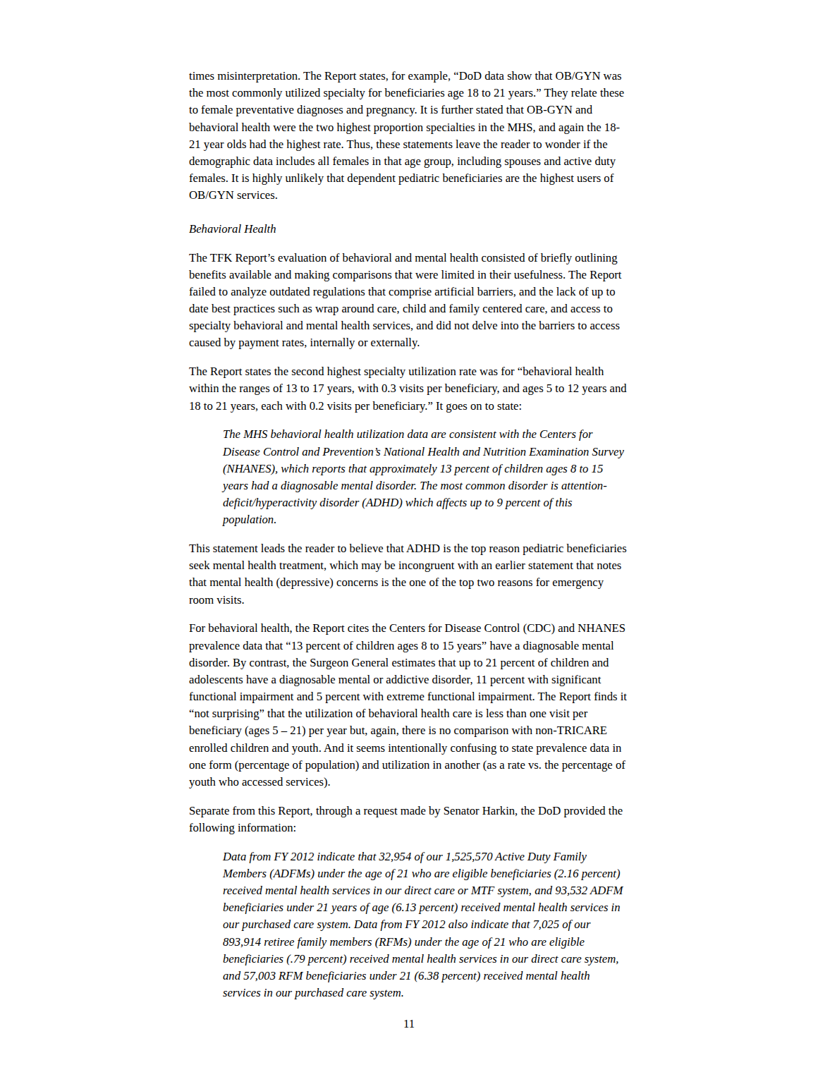times misinterpretation. The Report states, for example, “DoD data show that OB/GYN was the most commonly utilized specialty for beneficiaries age 18 to 21 years.” They relate these to female preventative diagnoses and pregnancy. It is further stated that OB-GYN and behavioral health were the two highest proportion specialties in the MHS, and again the 18-21 year olds had the highest rate. Thus, these statements leave the reader to wonder if the demographic data includes all females in that age group, including spouses and active duty females. It is highly unlikely that dependent pediatric beneficiaries are the highest users of OB/GYN services.
Behavioral Health
The TFK Report’s evaluation of behavioral and mental health consisted of briefly outlining benefits available and making comparisons that were limited in their usefulness. The Report failed to analyze outdated regulations that comprise artificial barriers, and the lack of up to date best practices such as wrap around care, child and family centered care, and access to specialty behavioral and mental health services, and did not delve into the barriers to access caused by payment rates, internally or externally.
The Report states the second highest specialty utilization rate was for “behavioral health within the ranges of 13 to 17 years, with 0.3 visits per beneficiary, and ages 5 to 12 years and 18 to 21 years, each with 0.2 visits per beneficiary.” It goes on to state:
The MHS behavioral health utilization data are consistent with the Centers for Disease Control and Prevention’s National Health and Nutrition Examination Survey (NHANES), which reports that approximately 13 percent of children ages 8 to 15 years had a diagnosable mental disorder. The most common disorder is attention-deficit/hyperactivity disorder (ADHD) which affects up to 9 percent of this population.
This statement leads the reader to believe that ADHD is the top reason pediatric beneficiaries seek mental health treatment, which may be incongruent with an earlier statement that notes that mental health (depressive) concerns is the one of the top two reasons for emergency room visits.
For behavioral health, the Report cites the Centers for Disease Control (CDC) and NHANES prevalence data that “13 percent of children ages 8 to 15 years” have a diagnosable mental disorder. By contrast, the Surgeon General estimates that up to 21 percent of children and adolescents have a diagnosable mental or addictive disorder, 11 percent with significant functional impairment and 5 percent with extreme functional impairment. The Report finds it “not surprising” that the utilization of behavioral health care is less than one visit per beneficiary (ages 5 – 21) per year but, again, there is no comparison with non-TRICARE enrolled children and youth. And it seems intentionally confusing to state prevalence data in one form (percentage of population) and utilization in another (as a rate vs. the percentage of youth who accessed services).
Separate from this Report, through a request made by Senator Harkin, the DoD provided the following information:
Data from FY 2012 indicate that 32,954 of our 1,525,570 Active Duty Family Members (ADFMs) under the age of 21 who are eligible beneficiaries (2.16 percent) received mental health services in our direct care or MTF system, and 93,532 ADFM beneficiaries under 21 years of age (6.13 percent) received mental health services in our purchased care system. Data from FY 2012 also indicate that 7,025 of our 893,914 retiree family members (RFMs) under the age of 21 who are eligible beneficiaries (.79 percent) received mental health services in our direct care system, and 57,003 RFM beneficiaries under 21 (6.38 percent) received mental health services in our purchased care system.
11